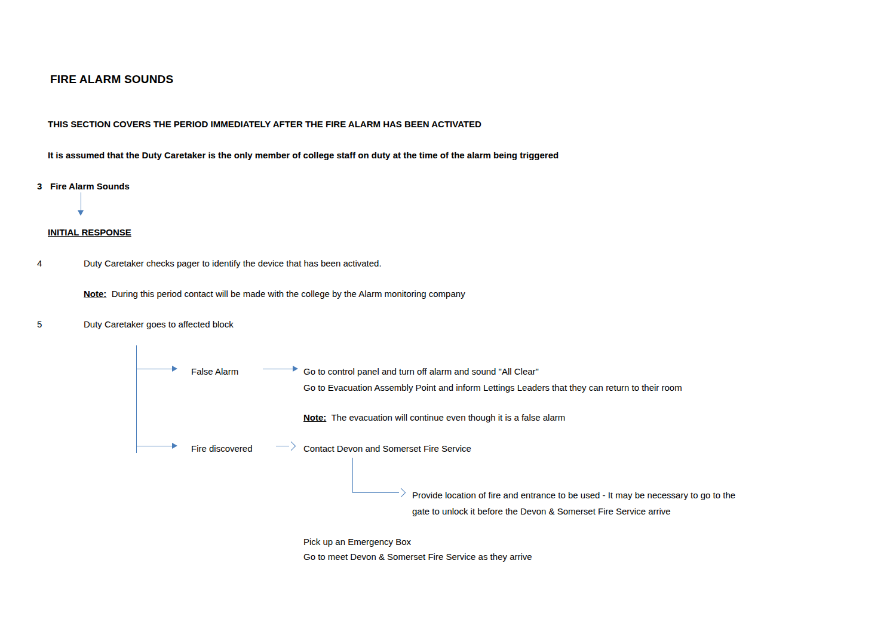FIRE ALARM SOUNDS
THIS SECTION COVERS THE PERIOD IMMEDIATELY AFTER THE FIRE ALARM HAS BEEN ACTIVATED
It is assumed that the Duty Caretaker is the only member of college staff on duty at the time of the alarm being triggered
3
Fire Alarm Sounds
INITIAL RESPONSE
4
Duty Caretaker checks pager to identify the device that has been activated.
Note: During this period contact will be made with the college by the Alarm monitoring company
5
Duty Caretaker goes to affected block
False Alarm
Go to control panel and turn off alarm and sound "All Clear"
Go to Evacuation Assembly Point and inform Lettings Leaders that they can return to their room
Note: The evacuation will continue even though it is a false alarm
Fire discovered
Contact Devon and Somerset Fire Service
Provide location of fire and entrance to be used - It may be necessary to go to the
gate to unlock it before the Devon & Somerset Fire Service arrive
Pick up an Emergency Box
Go to meet Devon & Somerset Fire Service as they arrive